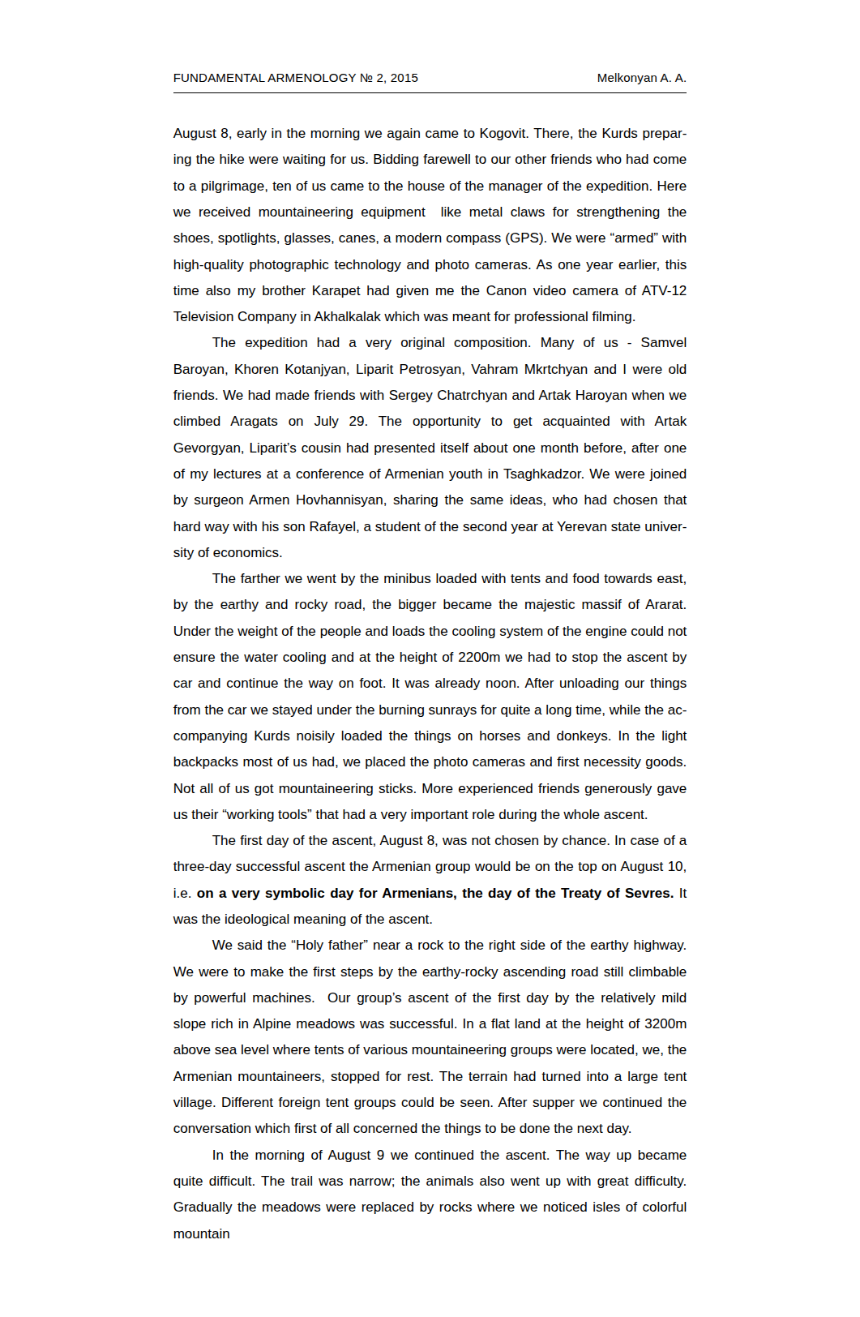FUNDAMENTAL ARMENOLOGY № 2, 2015 Melkonyan A. A.
August 8, early in the morning we again came to Kogovit. There, the Kurds preparing the hike were waiting for us. Bidding farewell to our other friends who had come to a pilgrimage, ten of us came to the house of the manager of the expedition. Here we received mountaineering equipment like metal claws for strengthening the shoes, spotlights, glasses, canes, a modern compass (GPS). We were “armed” with high-quality photographic technology and photo cameras. As one year earlier, this time also my brother Karapet had given me the Canon video camera of ATV-12 Television Company in Akhalkalak which was meant for professional filming.
The expedition had a very original composition. Many of us - Samvel Baroyan, Khoren Kotanjyan, Liparit Petrosyan, Vahram Mkrtchyan and I were old friends. We had made friends with Sergey Chatrchyan and Artak Haroyan when we climbed Aragats on July 29. The opportunity to get acquainted with Artak Gevorgyan, Liparit’s cousin had presented itself about one month before, after one of my lectures at a conference of Armenian youth in Tsaghkadzor. We were joined by surgeon Armen Hovhannisyan, sharing the same ideas, who had chosen that hard way with his son Rafayel, a student of the second year at Yerevan state university of economics.
The farther we went by the minibus loaded with tents and food towards east, by the earthy and rocky road, the bigger became the majestic massif of Ararat. Under the weight of the people and loads the cooling system of the engine could not ensure the water cooling and at the height of 2200m we had to stop the ascent by car and continue the way on foot. It was already noon. After unloading our things from the car we stayed under the burning sunrays for quite a long time, while the accompanying Kurds noisily loaded the things on horses and donkeys. In the light backpacks most of us had, we placed the photo cameras and first necessity goods. Not all of us got mountaineering sticks. More experienced friends generously gave us their “working tools” that had a very important role during the whole ascent.
The first day of the ascent, August 8, was not chosen by chance. In case of a three-day successful ascent the Armenian group would be on the top on August 10, i.e. on a very symbolic day for Armenians, the day of the Treaty of Sevres. It was the ideological meaning of the ascent.
We said the “Holy father” near a rock to the right side of the earthy highway. We were to make the first steps by the earthy-rocky ascending road still climbable by powerful machines. Our group’s ascent of the first day by the relatively mild slope rich in Alpine meadows was successful. In a flat land at the height of 3200m above sea level where tents of various mountaineering groups were located, we, the Armenian mountaineers, stopped for rest. The terrain had turned into a large tent village. Different foreign tent groups could be seen. After supper we continued the conversation which first of all concerned the things to be done the next day.
In the morning of August 9 we continued the ascent. The way up became quite difficult. The trail was narrow; the animals also went up with great difficulty. Gradually the meadows were replaced by rocks where we noticed isles of colorful mountain